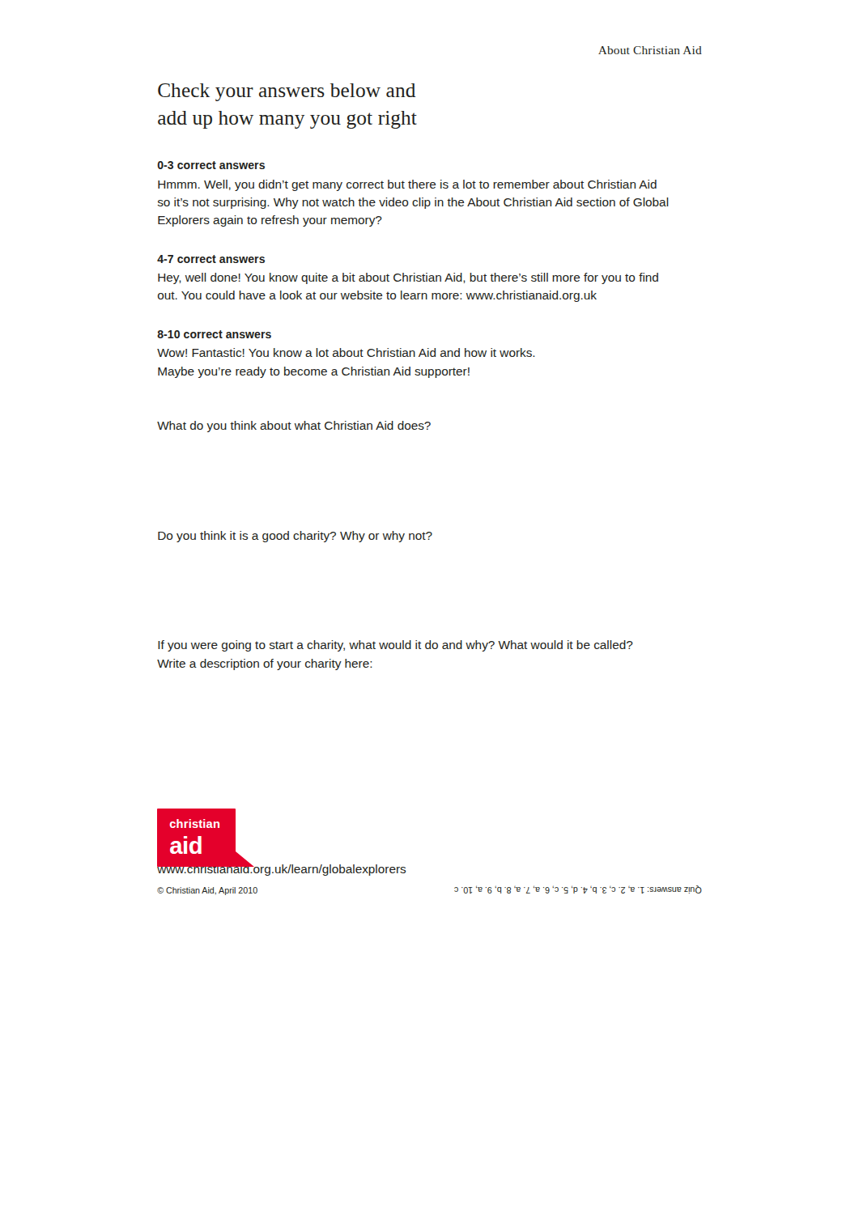About Christian Aid
Check your answers below and
add up how many you got right
0-3 correct answers
Hmmm. Well, you didn’t get many correct but there is a lot to remember about Christian Aid so it’s not surprising. Why not watch the video clip in the About Christian Aid section of Global Explorers again to refresh your memory?
4-7 correct answers
Hey, well done! You know quite a bit about Christian Aid, but there’s still more for you to find out. You could have a look at our website to learn more: www.christianaid.org.uk
8-10 correct answers
Wow! Fantastic! You know a lot about Christian Aid and how it works.
Maybe you’re ready to become a Christian Aid supporter!
What do you think about what Christian Aid does?
Do you think it is a good charity? Why or why not?
If you were going to start a charity, what would it do and why? What would it be called?
Write a description of your charity here:
www.christianaid.org.uk/learn/globalexplorers
christian aid
© Christian Aid, April 2010
Quiz answers: 1. a, 2. c, 3. b, 4. d, 5. c, 6. a, 7. a, 8. b, 9. a, 10. c